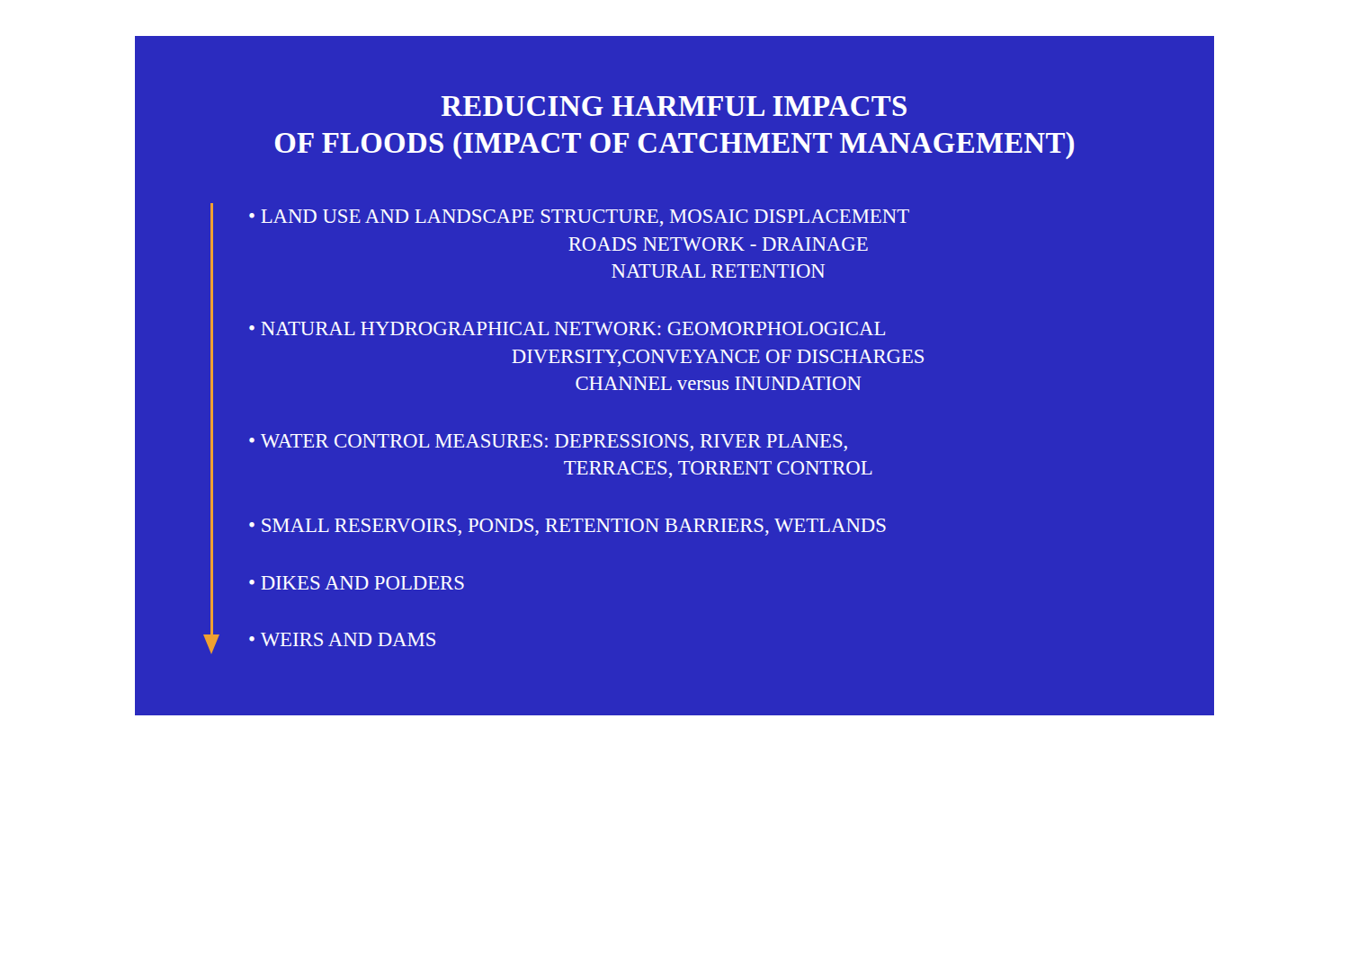REDUCING HARMFUL IMPACTS
OF FLOODS (IMPACT OF CATCHMENT MANAGEMENT)
LAND USE AND LANDSCAPE STRUCTURE, MOSAIC DISPLACEMENT ROADS NETWORK - DRAINAGE NATURAL RETENTION
NATURAL HYDROGRAPHICAL NETWORK: GEOMORPHOLOGICAL DIVERSITY,CONVEYANCE OF DISCHARGES CHANNEL versus INUNDATION
WATER CONTROL MEASURES: DEPRESSIONS, RIVER PLANES, TERRACES, TORRENT CONTROL
SMALL RESERVOIRS, PONDS, RETENTION BARRIERS, WETLANDS
DIKES AND POLDERS
WEIRS AND DAMS